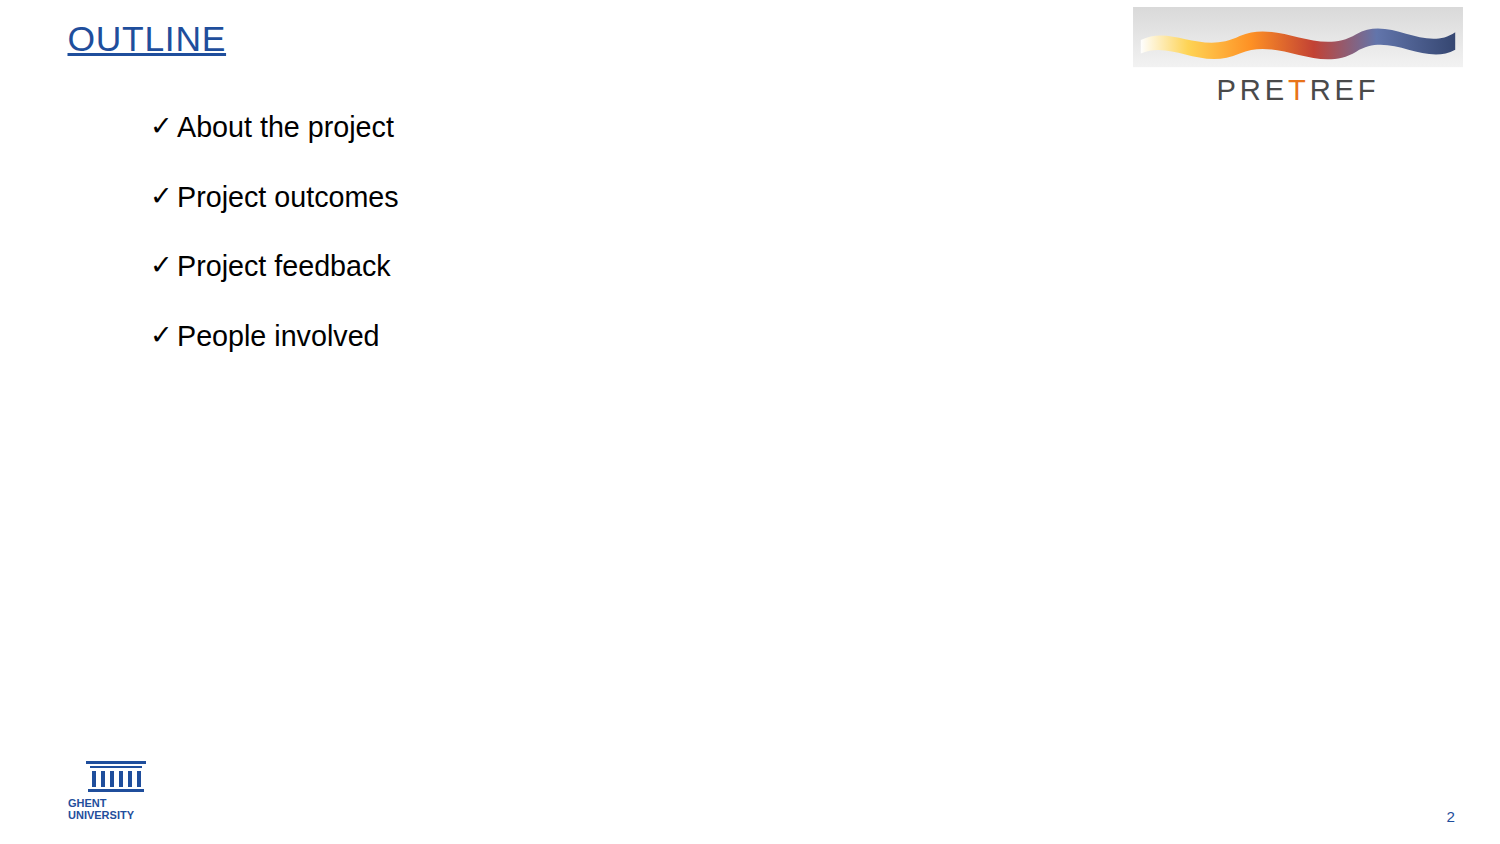OUTLINE
About the project
Project outcomes
Project feedback
People involved
PRETREF GHENT UNIVERSITY
2